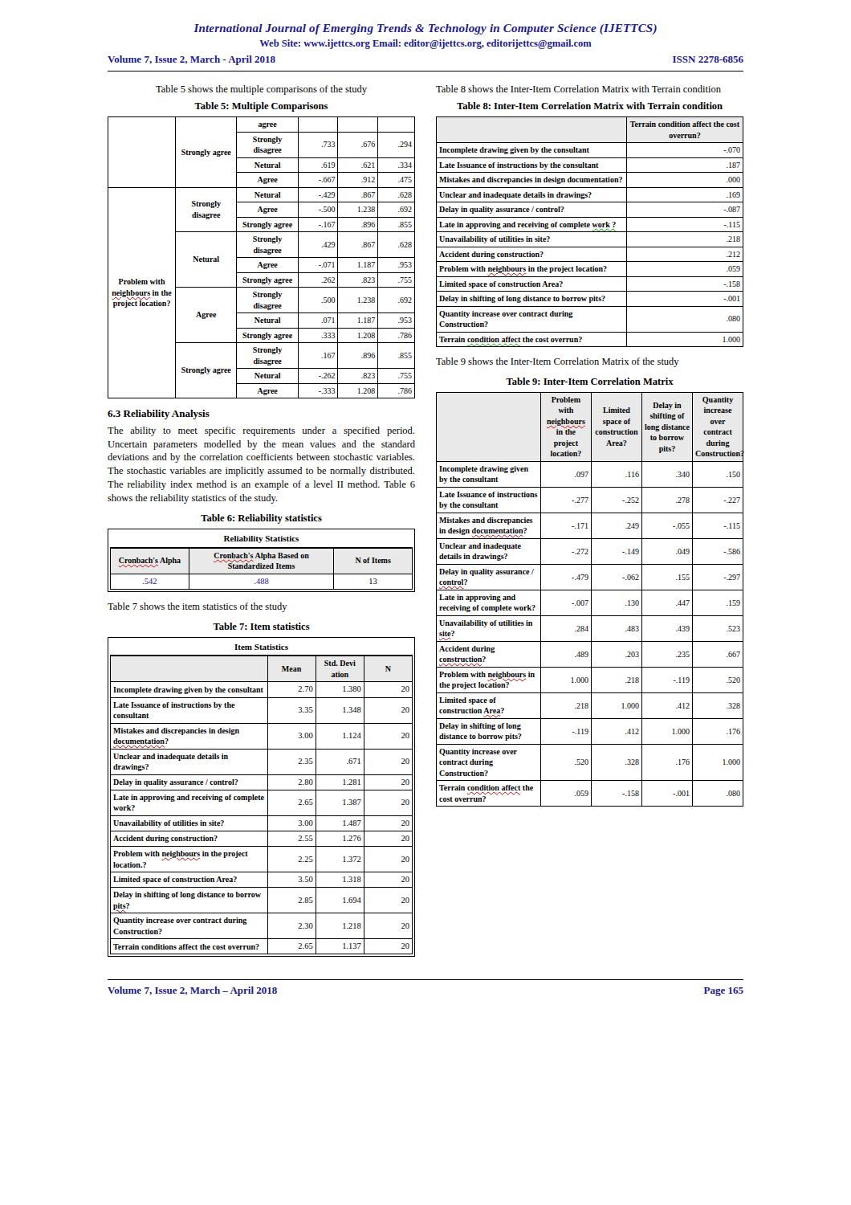International Journal of Emerging Trends & Technology in Computer Science (IJETTCS)
Web Site: www.ijettcs.org Email: editor@ijettcs.org, editorijettcs@gmail.com
Volume 7, Issue 2, March - April 2018 ISSN 2278-6856
Table 5 shows the multiple comparisons of the study
Table 5: Multiple Comparisons
| | Strongly agree | agree | | | |
| Strongly disagree | .733 | .676 | .294 |
| Netural | .619 | .621 | .334 |
| Agree | -.667 | .912 | .475 |
| Problem with neighbours in the project location? | Strongly disagree | Netural | -.429 | .867 | .628 |
| Agree | -.500 | 1.238 | .692 |
| Strongly agree | -.167 | .896 | .855 |
| Netural | Strongly disagree | .429 | .867 | .628 |
| Agree | -.071 | 1.187 | .953 |
| Strongly agree | .262 | .823 | .755 |
| Agree | Strongly disagree | .500 | 1.238 | .692 |
| Netural | .071 | 1.187 | .953 |
| Strongly agree | .333 | 1.208 | .786 |
| Strongly agree | Strongly disagree | .167 | .896 | .855 |
| Netural | -.262 | .823 | .755 |
| Agree | -.333 | 1.208 | .786 |
6.3 Reliability Analysis
The ability to meet specific requirements under a specified period. Uncertain parameters modelled by the mean values and the standard deviations and by the correlation coefficients between stochastic variables. The stochastic variables are implicitly assumed to be normally distributed. The reliability index method is an example of a level II method. Table 6 shows the reliability statistics of the study.
Table 6: Reliability statistics
Reliability Statistics
| Cronbach's Alpha | Cronbach's Alpha Based on Standardized Items | N of Items |
| --- | --- | --- |
| .542 | .488 | 13 |
Table 7 shows the item statistics of the study
Table 7: Item statistics
Item Statistics
| | Mean | Std. Devi ation | N |
| --- | --- | --- | --- |
| Incomplete drawing given by the consultant | 2.70 | 1.380 | 20 |
| Late Issuance of instructions by the consultant | 3.35 | 1.348 | 20 |
| Mistakes and discrepancies in design documentation ? | 3.00 | 1.124 | 20 |
| Unclear and inadequate details in drawings? | 2.35 | .671 | 20 |
| Delay in quality assurance / control? | 2.80 | 1.281 | 20 |
| Late in approving and receiving of complete work? | 2.65 | 1.387 | 20 |
| Unavailability of utilities in site? | 3.00 | 1.487 | 20 |
| Accident during construction? | 2.55 | 1.276 | 20 |
| Problem with neighbours in the project location.? | 2.25 | 1.372 | 20 |
| Limited space of construction Area? | 3.50 | 1.318 | 20 |
| Delay in shifting of long distance to borrow pits ? | 2.85 | 1.694 | 20 |
| Quantity increase over contract during Construction? | 2.30 | 1.218 | 20 |
| Terrain conditions affect the cost overrun? | 2.65 | 1.137 | 20 |
Table 8 shows the Inter-Item Correlation Matrix with Terrain condition
Table 8: Inter-Item Correlation Matrix with Terrain condition
| | Terrain condition affect the cost overrun? |
| --- | --- |
| Incomplete drawing given by the consultant | -.070 |
| Late Issuance of instructions by the consultant | .187 |
| Mistakes and discrepancies in design documentation? | .000 |
| Unclear and inadequate details in drawings? | .169 |
| Delay in quality assurance / control? | -.087 |
| Late in approving and receiving of complete work ? | -.115 |
| Unavailability of utilities in site? | .218 |
| Accident during construction? | .212 |
| Problem with neighbours in the project location? | .059 |
| Limited space of construction Area? | -.158 |
| Delay in shifting of long distance to borrow pits? | -.001 |
| Quantity increase over contract during Construction? | .080 |
| Terrain condition affect the cost overrun? | 1.000 |
Table 9 shows the Inter-Item Correlation Matrix of the study
Table 9: Inter-Item Correlation Matrix
| | Problem with neighbours in the project location? | Limited space of construction Area? | Delay in shifting of long distance to borrow pits? | Quantity increase over contract during Construction? |
| --- | --- | --- | --- | --- |
| Incomplete drawing given by the consultant | .097 | .116 | .340 | .150 |
| Late Issuance of instructions by the consultant | -.277 | -.252 | .278 | -.227 |
| Mistakes and discrepancies in design documentation ? | -.171 | .249 | -.055 | -.115 |
| Unclear and inadequate details in drawings? | -.272 | -.149 | .049 | -.586 |
| Delay in quality assurance / control ? | -.479 | -.062 | .155 | -.297 |
| Late in approving and receiving of complete work? | -.007 | .130 | .447 | .159 |
| Unavailability of utilities in site ? | .284 | .483 | .439 | .523 |
| Accident during construction ? | .489 | .203 | .235 | .667 |
| Problem with neighbours in the project location? | 1.000 | .218 | -.119 | .520 |
| Limited space of construction Area ? | .218 | 1.000 | .412 | .328 |
| Delay in shifting of long distance to borrow pits? | -.119 | .412 | 1.000 | .176 |
| Quantity increase over contract during Construction? | .520 | .328 | .176 | 1.000 |
| Terrain condition affect the cost overrun? | .059 | -.158 | -.001 | .080 |
Volume 7, Issue 2, March – April 2018 Page 165